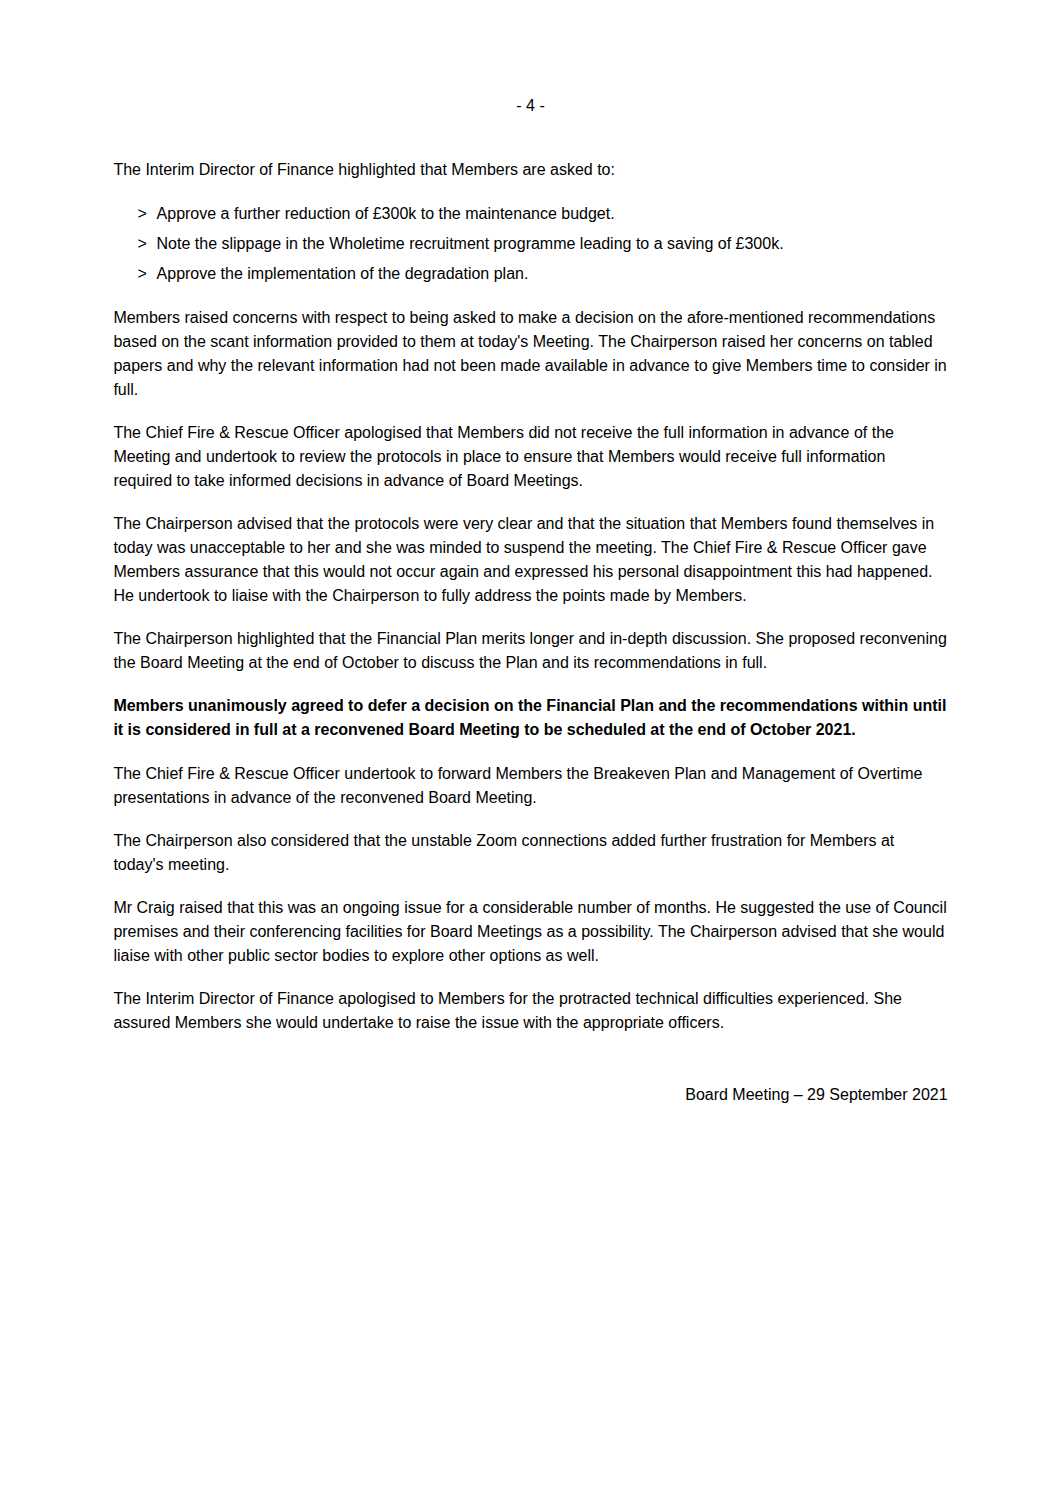- 4 -
The Interim Director of Finance highlighted that Members are asked to:
Approve a further reduction of £300k to the maintenance budget.
Note the slippage in the Wholetime recruitment programme leading to a saving of £300k.
Approve the implementation of the degradation plan.
Members raised concerns with respect to being asked to make a decision on the afore-mentioned recommendations based on the scant information provided to them at today's Meeting. The Chairperson raised her concerns on tabled papers and why the relevant information had not been made available in advance to give Members time to consider in full.
The Chief Fire & Rescue Officer apologised that Members did not receive the full information in advance of the Meeting and undertook to review the protocols in place to ensure that Members would receive full information required to take informed decisions in advance of Board Meetings.
The Chairperson advised that the protocols were very clear and that the situation that Members found themselves in today was unacceptable to her and she was minded to suspend the meeting. The Chief Fire & Rescue Officer gave Members assurance that this would not occur again and expressed his personal disappointment this had happened. He undertook to liaise with the Chairperson to fully address the points made by Members.
The Chairperson highlighted that the Financial Plan merits longer and in-depth discussion. She proposed reconvening the Board Meeting at the end of October to discuss the Plan and its recommendations in full.
Members unanimously agreed to defer a decision on the Financial Plan and the recommendations within until it is considered in full at a reconvened Board Meeting to be scheduled at the end of October 2021.
The Chief Fire & Rescue Officer undertook to forward Members the Breakeven Plan and Management of Overtime presentations in advance of the reconvened Board Meeting.
The Chairperson also considered that the unstable Zoom connections added further frustration for Members at today's meeting.
Mr Craig raised that this was an ongoing issue for a considerable number of months. He suggested the use of Council premises and their conferencing facilities for Board Meetings as a possibility. The Chairperson advised that she would liaise with other public sector bodies to explore other options as well.
The Interim Director of Finance apologised to Members for the protracted technical difficulties experienced. She assured Members she would undertake to raise the issue with the appropriate officers.
Board Meeting – 29 September 2021